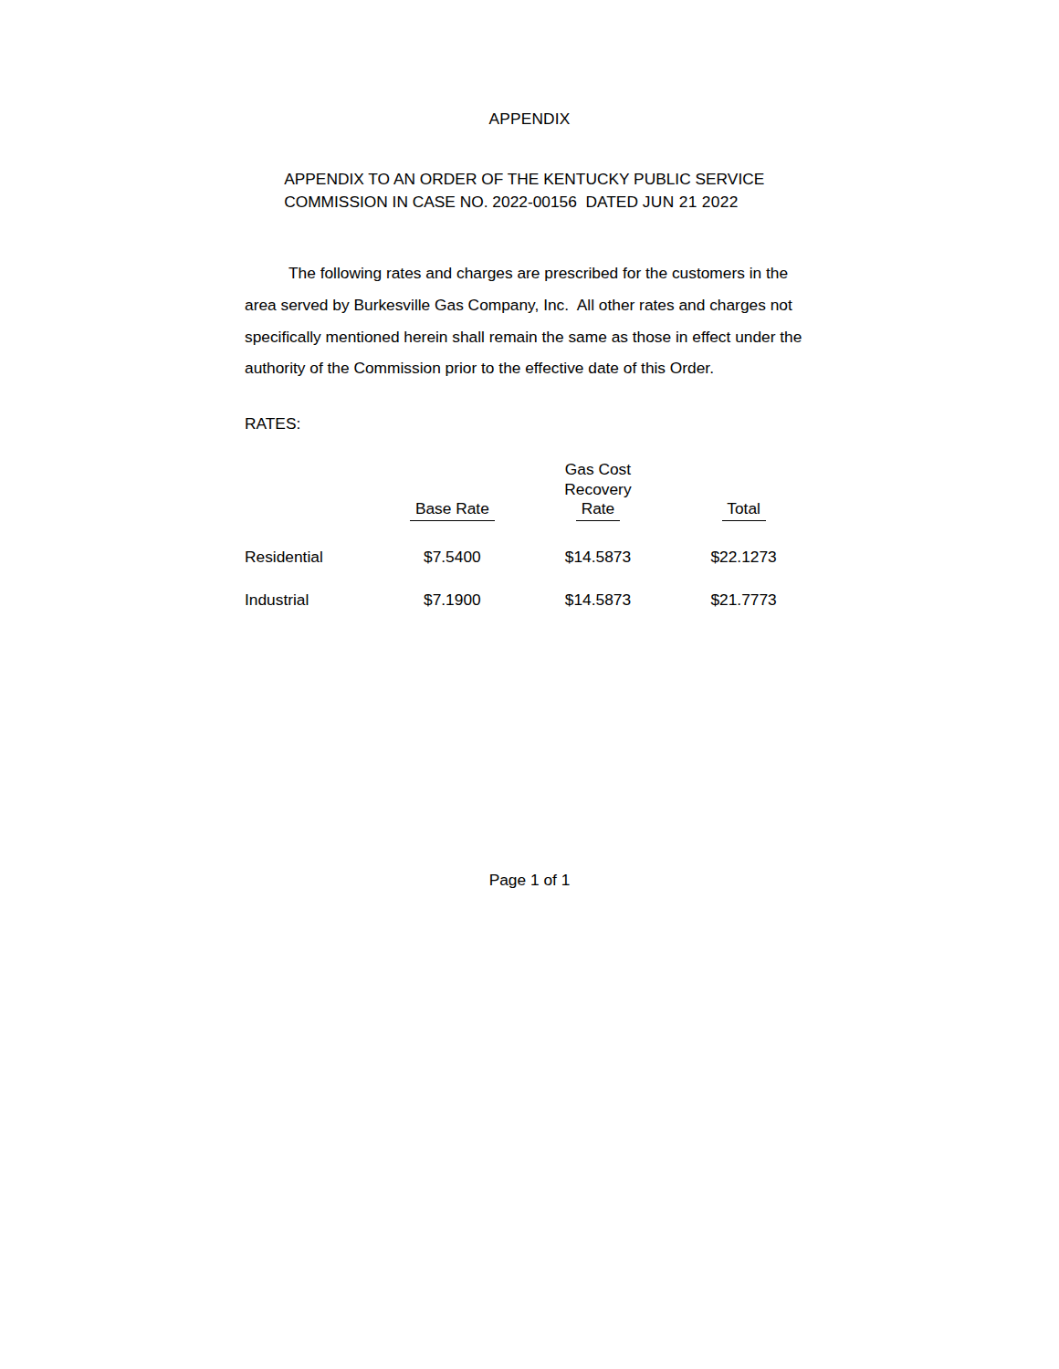APPENDIX
APPENDIX TO AN ORDER OF THE KENTUCKY PUBLIC SERVICE COMMISSION IN CASE NO. 2022-00156 DATED JUN 21 2022
The following rates and charges are prescribed for the customers in the area served by Burkesville Gas Company, Inc. All other rates and charges not specifically mentioned herein shall remain the same as those in effect under the authority of the Commission prior to the effective date of this Order.
RATES:
| | Base Rate | Gas Cost Recovery Rate | Total |
| --- | --- | --- | --- |
| Residential | $7.5400 | $14.5873 | $22.1273 |
| Industrial | $7.1900 | $14.5873 | $21.7773 |
Page 1 of 1